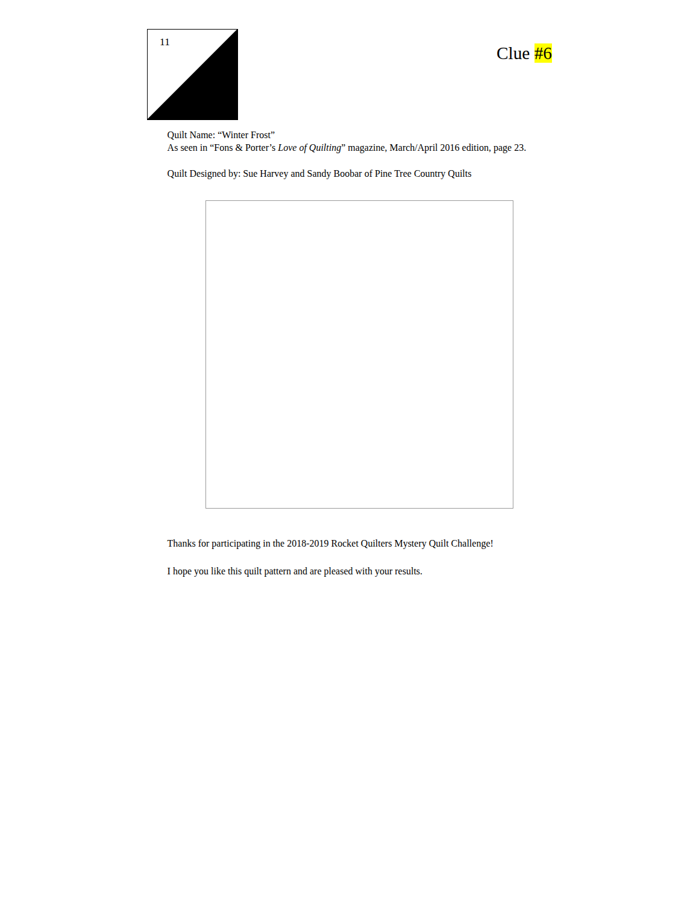11
Clue #6
Mystery Solved:
Quilt Name: “Winter Frost”
As seen in “Fons & Porter’s Love of Quilting” magazine, March/April 2016 edition, page 23.
Quilt Designed by: Sue Harvey and Sandy Boobar of Pine Tree Country Quilts
Thanks for participating in the 2018-2019 Rocket Quilters Mystery Quilt Challenge!
I hope you like this quilt pattern and are pleased with your results.